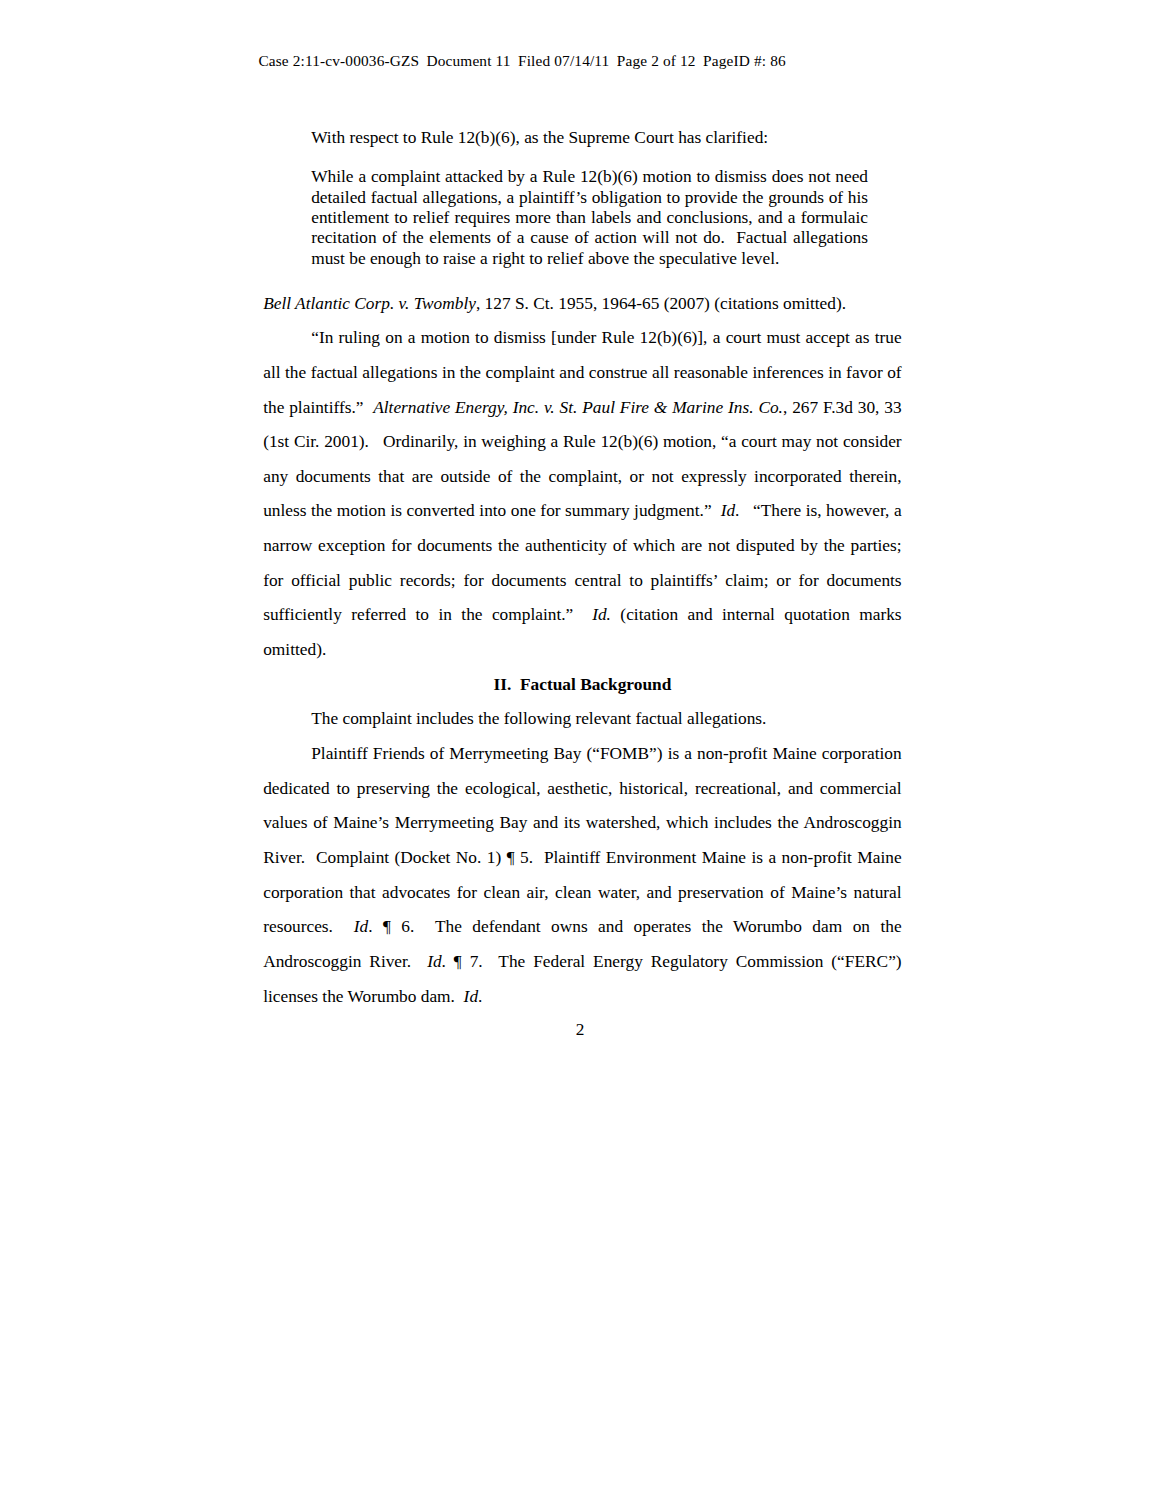Case 2:11-cv-00036-GZS Document 11 Filed 07/14/11 Page 2 of 12 PageID #: 86
With respect to Rule 12(b)(6), as the Supreme Court has clarified:
While a complaint attacked by a Rule 12(b)(6) motion to dismiss does not need detailed factual allegations, a plaintiff’s obligation to provide the grounds of his entitlement to relief requires more than labels and conclusions, and a formulaic recitation of the elements of a cause of action will not do. Factual allegations must be enough to raise a right to relief above the speculative level.
Bell Atlantic Corp. v. Twombly, 127 S. Ct. 1955, 1964-65 (2007) (citations omitted).
“In ruling on a motion to dismiss [under Rule 12(b)(6)], a court must accept as true all the factual allegations in the complaint and construe all reasonable inferences in favor of the plaintiffs.” Alternative Energy, Inc. v. St. Paul Fire & Marine Ins. Co., 267 F.3d 30, 33 (1st Cir. 2001). Ordinarily, in weighing a Rule 12(b)(6) motion, “a court may not consider any documents that are outside of the complaint, or not expressly incorporated therein, unless the motion is converted into one for summary judgment.” Id. “There is, however, a narrow exception for documents the authenticity of which are not disputed by the parties; for official public records; for documents central to plaintiffs’ claim; or for documents sufficiently referred to in the complaint.” Id. (citation and internal quotation marks omitted).
II. Factual Background
The complaint includes the following relevant factual allegations.
Plaintiff Friends of Merrymeeting Bay (“FOMB”) is a non-profit Maine corporation dedicated to preserving the ecological, aesthetic, historical, recreational, and commercial values of Maine’s Merrymeeting Bay and its watershed, which includes the Androscoggin River. Complaint (Docket No. 1) ¶ 5. Plaintiff Environment Maine is a non-profit Maine corporation that advocates for clean air, clean water, and preservation of Maine’s natural resources. Id. ¶ 6. The defendant owns and operates the Worumbo dam on the Androscoggin River. Id. ¶ 7. The Federal Energy Regulatory Commission (“FERC”) licenses the Worumbo dam. Id.
2